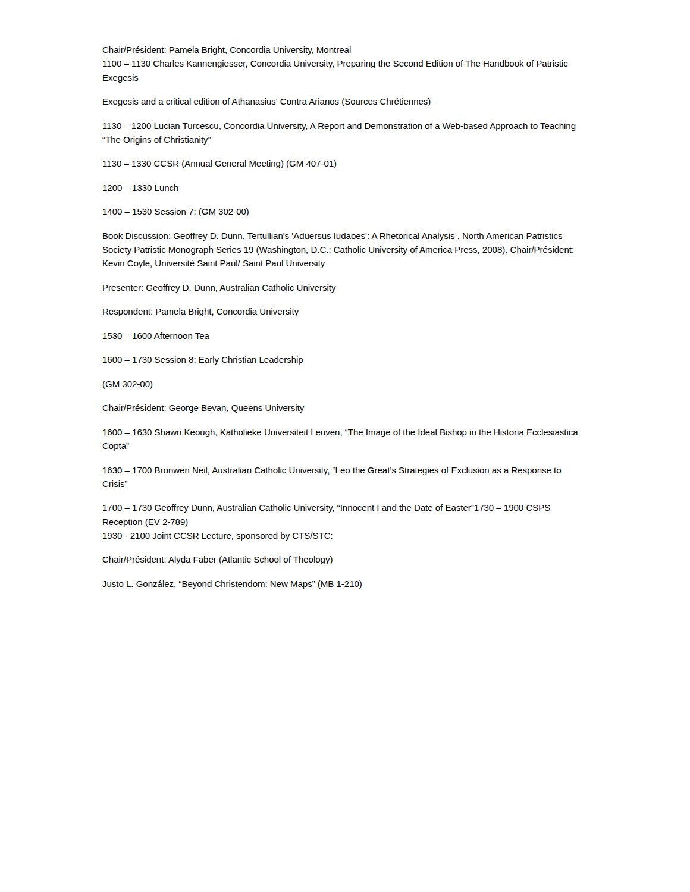Chair/Président: Pamela Bright, Concordia University, Montreal
1100 – 1130 Charles Kannengiesser, Concordia University, Preparing the Second Edition of The Handbook of Patristic Exegesis
Exegesis and a critical edition of Athanasius' Contra Arianos (Sources Chrétiennes)
1130 – 1200 Lucian Turcescu, Concordia University, A Report and Demonstration of a Web-based Approach to Teaching “The Origins of Christianity”
1130 – 1330 CCSR (Annual General Meeting) (GM 407-01)
1200 – 1330 Lunch
1400 – 1530 Session 7: (GM 302-00)
Book Discussion: Geoffrey D. Dunn, Tertullian's 'Aduersus Iudaoes': A Rhetorical Analysis , North American Patristics Society Patristic Monograph Series 19 (Washington, D.C.: Catholic University of America Press, 2008). Chair/Président: Kevin Coyle, Université Saint Paul/ Saint Paul University
Presenter: Geoffrey D. Dunn, Australian Catholic University
Respondent: Pamela Bright, Concordia University
1530 – 1600 Afternoon Tea
1600 – 1730 Session 8: Early Christian Leadership
(GM 302-00)
Chair/Président: George Bevan, Queens University
1600 – 1630 Shawn Keough, Katholieke Universiteit Leuven, “The Image of the Ideal Bishop in the Historia Ecclesiastica Copta”
1630 – 1700 Bronwen Neil, Australian Catholic University, “Leo the Great’s Strategies of Exclusion as a Response to Crisis”
1700 – 1730 Geoffrey Dunn, Australian Catholic University, “Innocent I and the Date of Easter”1730 – 1900 CSPS Reception (EV 2-789)
1930 - 2100 Joint CCSR Lecture, sponsored by CTS/STC:
Chair/Président: Alyda Faber (Atlantic School of Theology)
Justo L. González, “Beyond Christendom: New Maps” (MB 1-210)